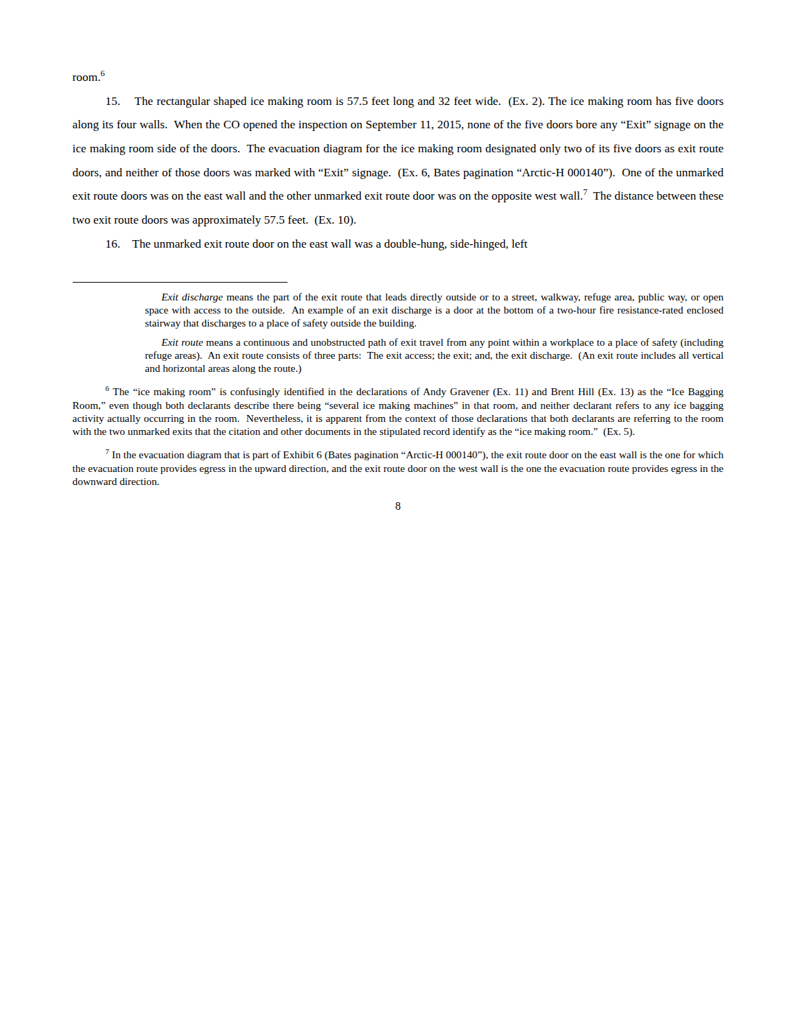room.6
15. The rectangular shaped ice making room is 57.5 feet long and 32 feet wide. (Ex. 2). The ice making room has five doors along its four walls. When the CO opened the inspection on September 11, 2015, none of the five doors bore any “Exit” signage on the ice making room side of the doors. The evacuation diagram for the ice making room designated only two of its five doors as exit route doors, and neither of those doors was marked with “Exit” signage. (Ex. 6, Bates pagination “Arctic-H 000140”). One of the unmarked exit route doors was on the east wall and the other unmarked exit route door was on the opposite west wall.7 The distance between these two exit route doors was approximately 57.5 feet. (Ex. 10).
16. The unmarked exit route door on the east wall was a double-hung, side-hinged, left
Exit discharge means the part of the exit route that leads directly outside or to a street, walkway, refuge area, public way, or open space with access to the outside. An example of an exit discharge is a door at the bottom of a two-hour fire resistance-rated enclosed stairway that discharges to a place of safety outside the building.
Exit route means a continuous and unobstructed path of exit travel from any point within a workplace to a place of safety (including refuge areas). An exit route consists of three parts: The exit access; the exit; and, the exit discharge. (An exit route includes all vertical and horizontal areas along the route.)
6 The “ice making room” is confusingly identified in the declarations of Andy Gravener (Ex. 11) and Brent Hill (Ex. 13) as the “Ice Bagging Room,” even though both declarants describe there being “several ice making machines” in that room, and neither declarant refers to any ice bagging activity actually occurring in the room. Nevertheless, it is apparent from the context of those declarations that both declarants are referring to the room with the two unmarked exits that the citation and other documents in the stipulated record identify as the “ice making room.” (Ex. 5).
7 In the evacuation diagram that is part of Exhibit 6 (Bates pagination “Arctic-H 000140”), the exit route door on the east wall is the one for which the evacuation route provides egress in the upward direction, and the exit route door on the west wall is the one the evacuation route provides egress in the downward direction.
8